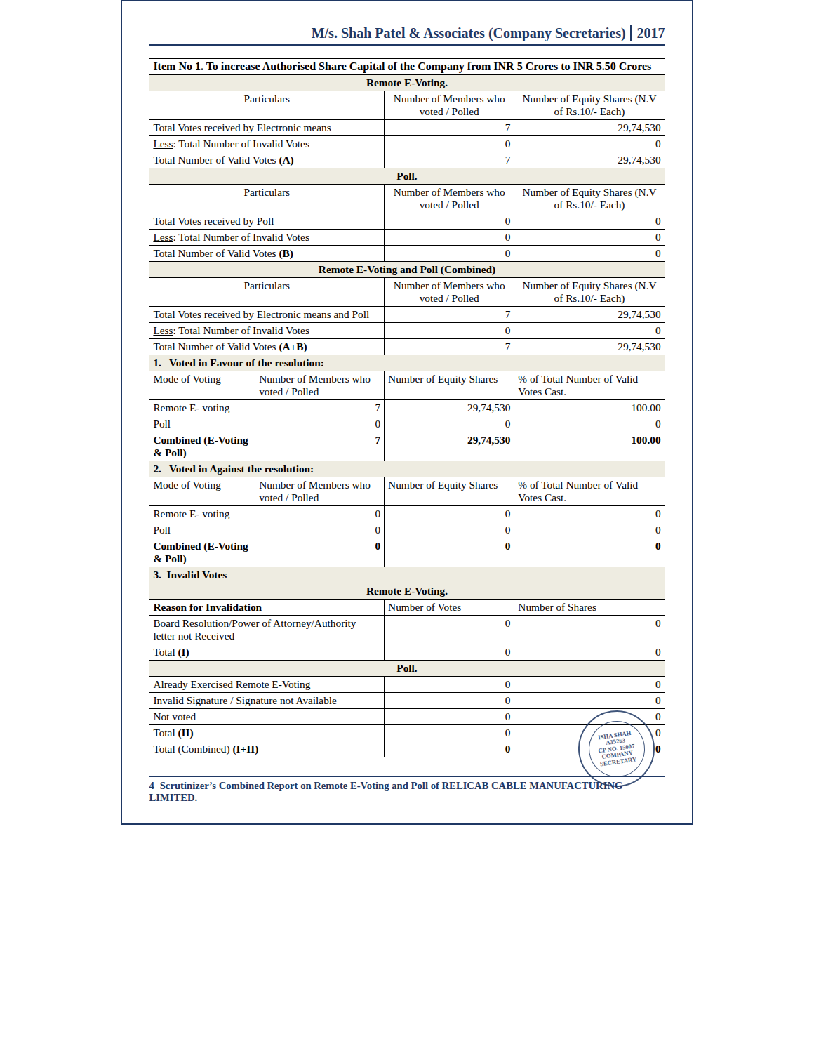M/s. Shah Patel & Associates (Company Secretaries) 2017
| Item No 1. To increase Authorised Share Capital of the Company from INR 5 Crores to INR 5.50 Crores |
| Remote E-Voting. |
| Particulars | Number of Members who voted / Polled | Number of Equity Shares (N.V of Rs.10/- Each) |
| Total Votes received by Electronic means | 7 | 29,74,530 |
| Less : Total Number of Invalid Votes | 0 | 0 |
| Total Number of Valid Votes (A) | 7 | 29,74,530 |
| Poll. |
| Particulars | Number of Members who voted / Polled | Number of Equity Shares (N.V of Rs.10/- Each) |
| Total Votes received by Poll | 0 | 0 |
| Less : Total Number of Invalid Votes | 0 | 0 |
| Total Number of Valid Votes (B) | 0 | 0 |
| Remote E-Voting and Poll (Combined) |
| Particulars | Number of Members who voted / Polled | Number of Equity Shares (N.V of Rs.10/- Each) |
| Total Votes received by Electronic means and Poll | 7 | 29,74,530 |
| Less : Total Number of Invalid Votes | 0 | 0 |
| Total Number of Valid Votes (A+B) | 7 | 29,74,530 |
| 1. Voted in Favour of the resolution: |
| Mode of Voting | Number of Members who voted / Polled | Number of Equity Shares | % of Total Number of Valid Votes Cast. |
| Remote E- voting | 7 | 29,74,530 | 100.00 |
| Poll | 0 | 0 | 0 |
| Combined (E-Voting & Poll) | 7 | 29,74,530 | 100.00 |
| 2. Voted in Against the resolution: |
| Mode of Voting | Number of Members who voted / Polled | Number of Equity Shares | % of Total Number of Valid Votes Cast. |
| Remote E- voting | 0 | 0 | 0 |
| Poll | 0 | 0 | 0 |
| Combined (E-Voting & Poll) | 0 | 0 | 0 |
| 3. Invalid Votes |
| Remote E-Voting. |
| Reason for Invalidation | Number of Votes | Number of Shares |
| Board Resolution/Power of Attorney/Authority letter not Received | 0 | 0 |
| Total (I) | 0 | 0 |
| Poll. |
| Already Exercised Remote E-Voting | 0 | 0 |
| Invalid Signature / Signature not Available | 0 | 0 |
| Not voted | 0 | 0 |
| Total (II) | 0 | 0 |
| Total (Combined) (I+II) | 0 | 0 |
4 Scrutinizer’s Combined Report on Remote E-Voting and Poll of RELICAB CABLE MANUFACTURING LIMITED.
ISHA SHAH
A35263
CP NO. 15007
COMPANY SECRETARY